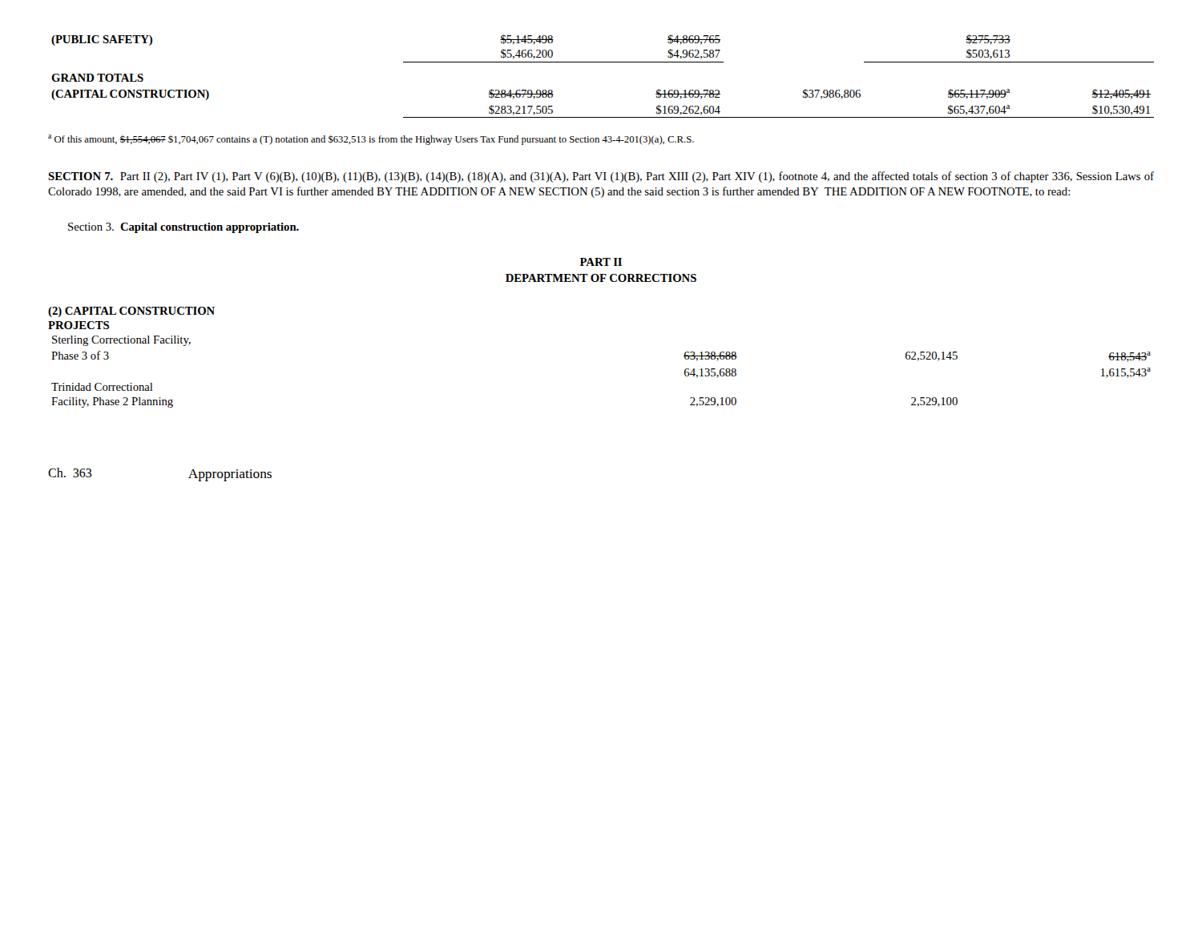| (PUBLIC SAFETY) | $5,145,498 | | $4,869,765 | | $275,733 | |
| | $5,466,200 | | $4,962,587 | | $503,613 | |
| GRAND TOTALS | | | | | | |
| (CAPITAL CONSTRUCTION) | $284,679,988 | | $169,169,782 | $37,986,806 | $65,117,909 a | $12,405,491 |
| | $283,217,505 | | $169,262,604 | | $65,437,604 a | $10,530,491 |
a Of this amount, $1,554,067 $1,704,067 contains a (T) notation and $632,513 is from the Highway Users Tax Fund pursuant to Section 43-4-201(3)(a), C.R.S.
SECTION 7. Part II (2), Part IV (1), Part V (6)(B), (10)(B), (11)(B), (13)(B), (14)(B), (18)(A), and (31)(A), Part VI (1)(B), Part XIII (2), Part XIV (1), footnote 4, and the affected totals of section 3 of chapter 336, Session Laws of Colorado 1998, are amended, and the said Part VI is further amended BY THE ADDITION OF A NEW SECTION (5) and the said section 3 is further amended BY THE ADDITION OF A NEW FOOTNOTE, to read:
Section 3. Capital construction appropriation.
PART II
DEPARTMENT OF CORRECTIONS
(2) CAPITAL CONSTRUCTION
PROJECTS
| Sterling Correctional Facility, | | | | |
| Phase 3 of 3 | 63,138,688 | | 62,520,145 | 618,543 a |
| | 64,135,688 | | | 1,615,543 a |
| Trinidad Correctional | | | | |
| Facility, Phase 2 Planning | 2,529,100 | | 2,529,100 | |
Ch. 363 Appropriations